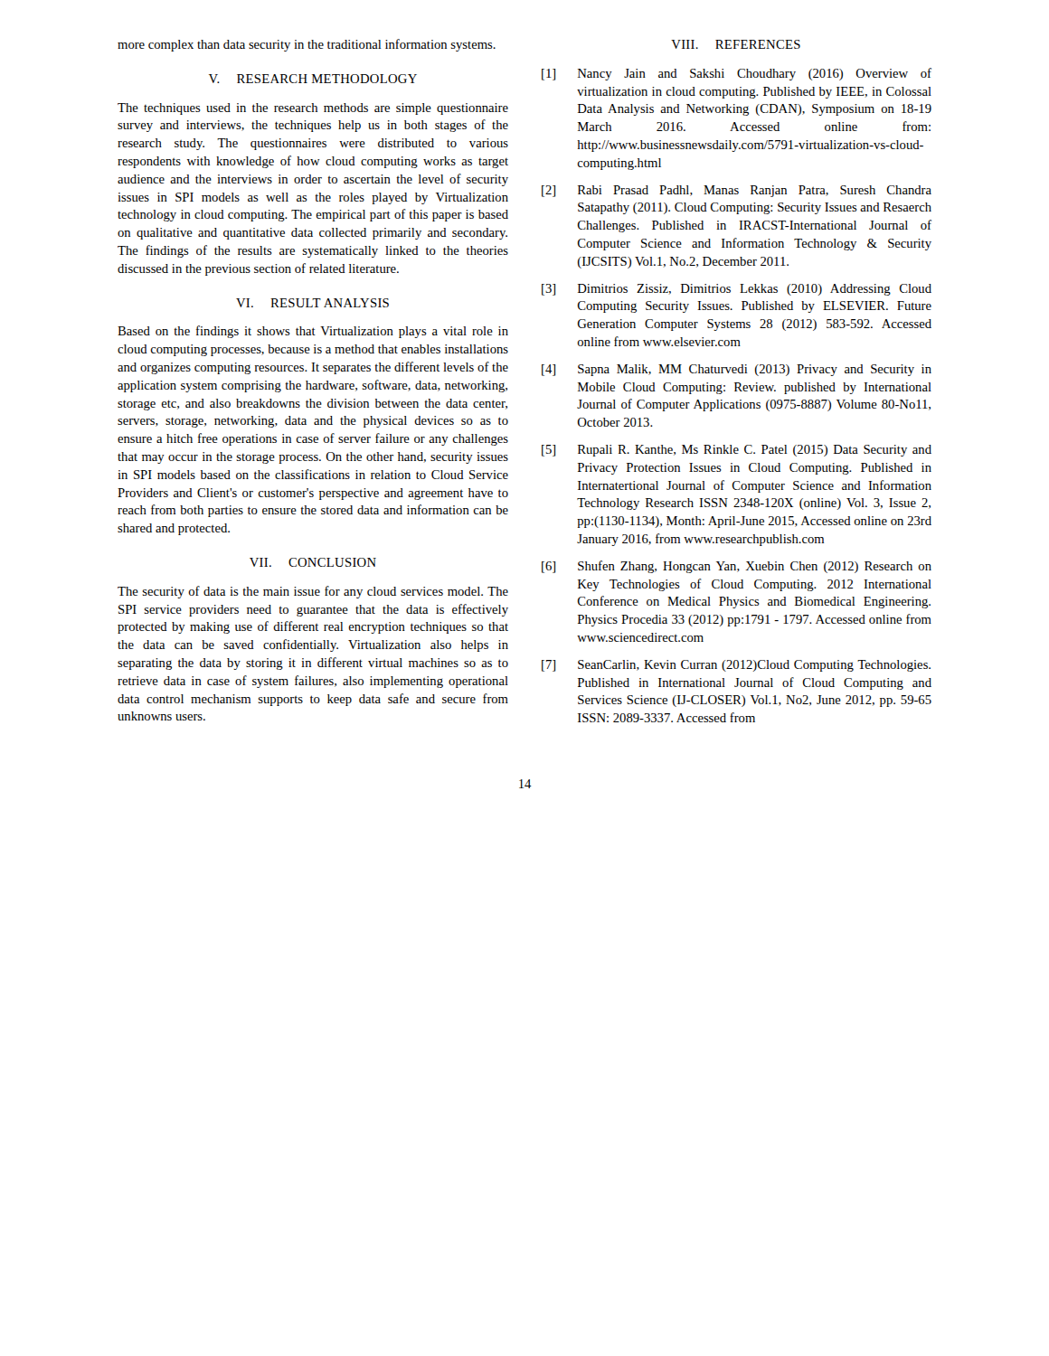more complex than data security in the traditional information systems.
V. Research Methodology
The techniques used in the research methods are simple questionnaire survey and interviews, the techniques help us in both stages of the research study. The questionnaires were distributed to various respondents with knowledge of how cloud computing works as target audience and the interviews in order to ascertain the level of security issues in SPI models as well as the roles played by Virtualization technology in cloud computing. The empirical part of this paper is based on qualitative and quantitative data collected primarily and secondary. The findings of the results are systematically linked to the theories discussed in the previous section of related literature.
VI. Result Analysis
Based on the findings it shows that Virtualization plays a vital role in cloud computing processes, because is a method that enables installations and organizes computing resources. It separates the different levels of the application system comprising the hardware, software, data, networking, storage etc, and also breakdowns the division between the data center, servers, storage, networking, data and the physical devices so as to ensure a hitch free operations in case of server failure or any challenges that may occur in the storage process. On the other hand, security issues in SPI models based on the classifications in relation to Cloud Service Providers and Client's or customer's perspective and agreement have to reach from both parties to ensure the stored data and information can be shared and protected.
VII. Conclusion
The security of data is the main issue for any cloud services model. The SPI service providers need to guarantee that the data is effectively protected by making use of different real encryption techniques so that the data can be saved confidentially. Virtualization also helps in separating the data by storing it in different virtual machines so as to retrieve data in case of system failures, also implementing operational data control mechanism supports to keep data safe and secure from unknowns users.
VIII. References
[1] Nancy Jain and Sakshi Choudhary (2016) Overview of virtualization in cloud computing. Published by IEEE, in Colossal Data Analysis and Networking (CDAN), Symposium on 18-19 March 2016. Accessed online from: http://www.businessnewsdaily.com/5791-virtualization-vs-cloud-computing.html
[2] Rabi Prasad Padhl, Manas Ranjan Patra, Suresh Chandra Satapathy (2011). Cloud Computing: Security Issues and Resaerch Challenges. Published in IRACST-International Journal of Computer Science and Information Technology & Security (IJCSITS) Vol.1, No.2, December 2011.
[3] Dimitrios Zissiz, Dimitrios Lekkas (2010) Addressing Cloud Computing Security Issues. Published by ELSEVIER. Future Generation Computer Systems 28 (2012) 583-592. Accessed online from www.elsevier.com
[4] Sapna Malik, MM Chaturvedi (2013) Privacy and Security in Mobile Cloud Computing: Review. published by International Journal of Computer Applications (0975-8887) Volume 80-No11, October 2013.
[5] Rupali R. Kanthe, Ms Rinkle C. Patel (2015) Data Security and Privacy Protection Issues in Cloud Computing. Published in Internatertional Journal of Computer Science and Information Technology Research ISSN 2348-120X (online) Vol. 3, Issue 2, pp:(1130-1134), Month: April-June 2015, Accessed online on 23rd January 2016, from www.researchpublish.com
[6] Shufen Zhang, Hongcan Yan, Xuebin Chen (2012) Research on Key Technologies of Cloud Computing. 2012 International Conference on Medical Physics and Biomedical Engineering. Physics Procedia 33 (2012) pp:1791 - 1797. Accessed online from www.sciencedirect.com
[7] SeanCarlin, Kevin Curran (2012)Cloud Computing Technologies. Published in International Journal of Cloud Computing and Services Science (IJ-CLOSER) Vol.1, No2, June 2012, pp. 59-65 ISSN: 2089-3337. Accessed from
14